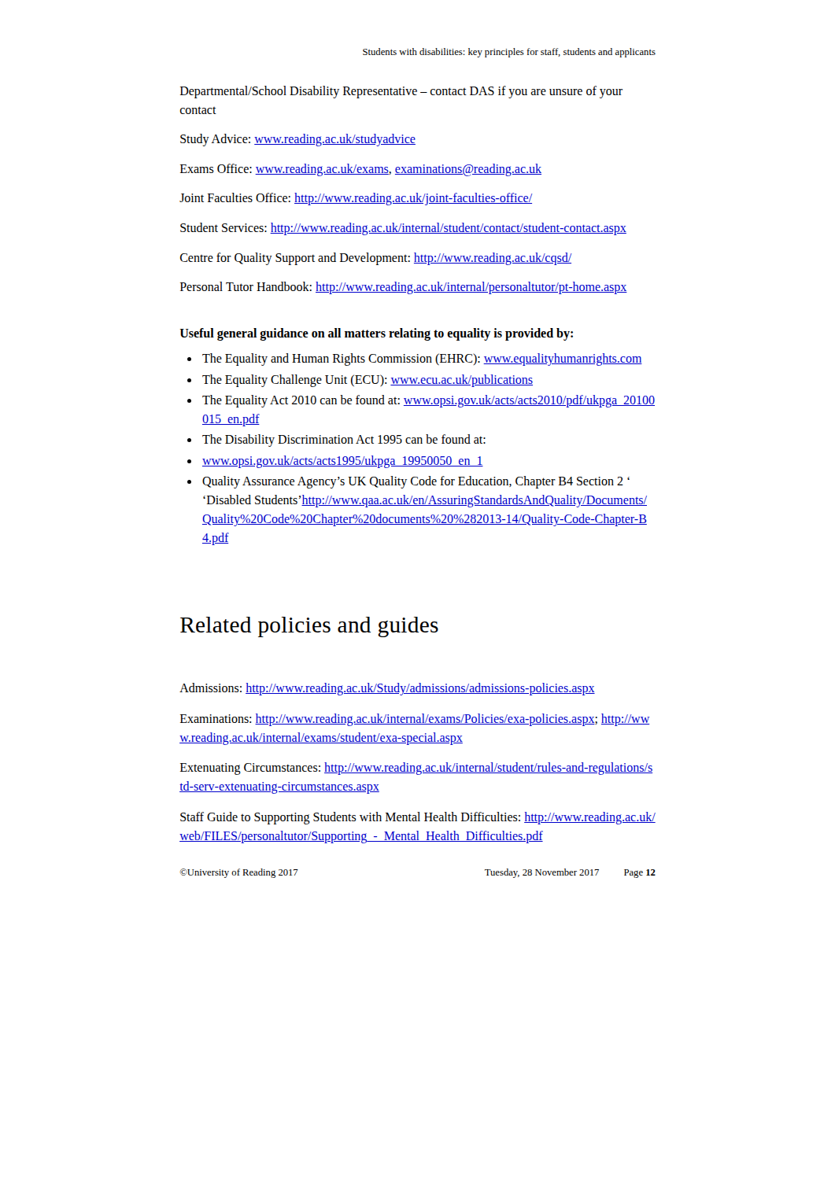Students with disabilities: key principles for staff, students and applicants
Departmental/School Disability Representative – contact DAS if you are unsure of your contact
Study Advice: www.reading.ac.uk/studyadvice
Exams Office: www.reading.ac.uk/exams, examinations@reading.ac.uk
Joint Faculties Office: http://www.reading.ac.uk/joint-faculties-office/
Student Services: http://www.reading.ac.uk/internal/student/contact/student-contact.aspx
Centre for Quality Support and Development: http://www.reading.ac.uk/cqsd/
Personal Tutor Handbook: http://www.reading.ac.uk/internal/personaltutor/pt-home.aspx
Useful general guidance on all matters relating to equality is provided by:
The Equality and Human Rights Commission (EHRC): www.equalityhumanrights.com
The Equality Challenge Unit (ECU): www.ecu.ac.uk/publications
The Equality Act 2010 can be found at: www.opsi.gov.uk/acts/acts2010/pdf/ukpga_20100015_en.pdf
The Disability Discrimination Act 1995 can be found at:
www.opsi.gov.uk/acts/acts1995/ukpga_19950050_en_1
Quality Assurance Agency’s UK Quality Code for Education, Chapter B4 Section 2 ‘ ‘Disabled Students’http://www.qaa.ac.uk/en/AssuringStandardsAndQuality/Documents/Quality%20Code%20Chapter%20documents%20%282013-14/Quality-Code-Chapter-B4.pdf
Related policies and guides
Admissions: http://www.reading.ac.uk/Study/admissions/admissions-policies.aspx
Examinations: http://www.reading.ac.uk/internal/exams/Policies/exa-policies.aspx; http://www.reading.ac.uk/internal/exams/student/exa-special.aspx
Extenuating Circumstances: http://www.reading.ac.uk/internal/student/rules-and-regulations/std-serv-extenuating-circumstances.aspx
Staff Guide to Supporting Students with Mental Health Difficulties: http://www.reading.ac.uk/web/FILES/personaltutor/Supporting_-_Mental_Health_Difficulties.pdf
©University of Reading 2017
Tuesday, 28 November 2017 Page 12